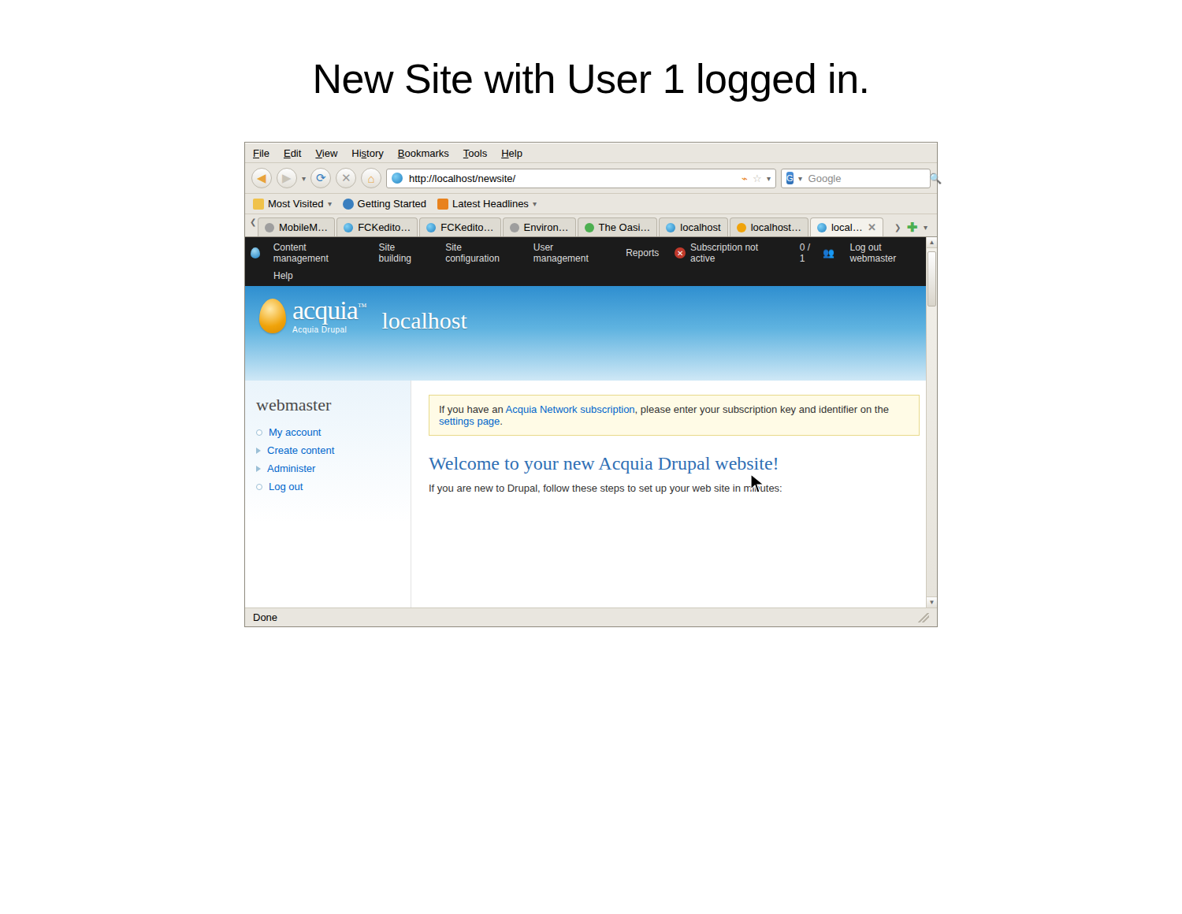New Site with User 1 logged in.
File Edit View History Bookmarks Tools Help
◀ ▶ ▾ ⟳ ✕ ⌂
⌁ ☆ ▾
G ▾ 🔍
Most Visited▾ Getting Started Latest Headlines▾
❮ MobileM… FCKedito… FCKedito… Environ… The Oasi… localhost localhost… local…✕ ❯ ✚ ▾
Content management Site building Site configuration User management Reports ✕Subscription not active 0 / 1 👥 Log out webmaster
Help
acquia™
Acquia Drupal
localhost
webmaster
My account
Create content
Administer
Log out
If you have an Acquia Network subscription, please enter your subscription key and identifier on the settings page.
Welcome to your new Acquia Drupal website!
If you are new to Drupal, follow these steps to set up your web site in minutes:
▲
▼
Done